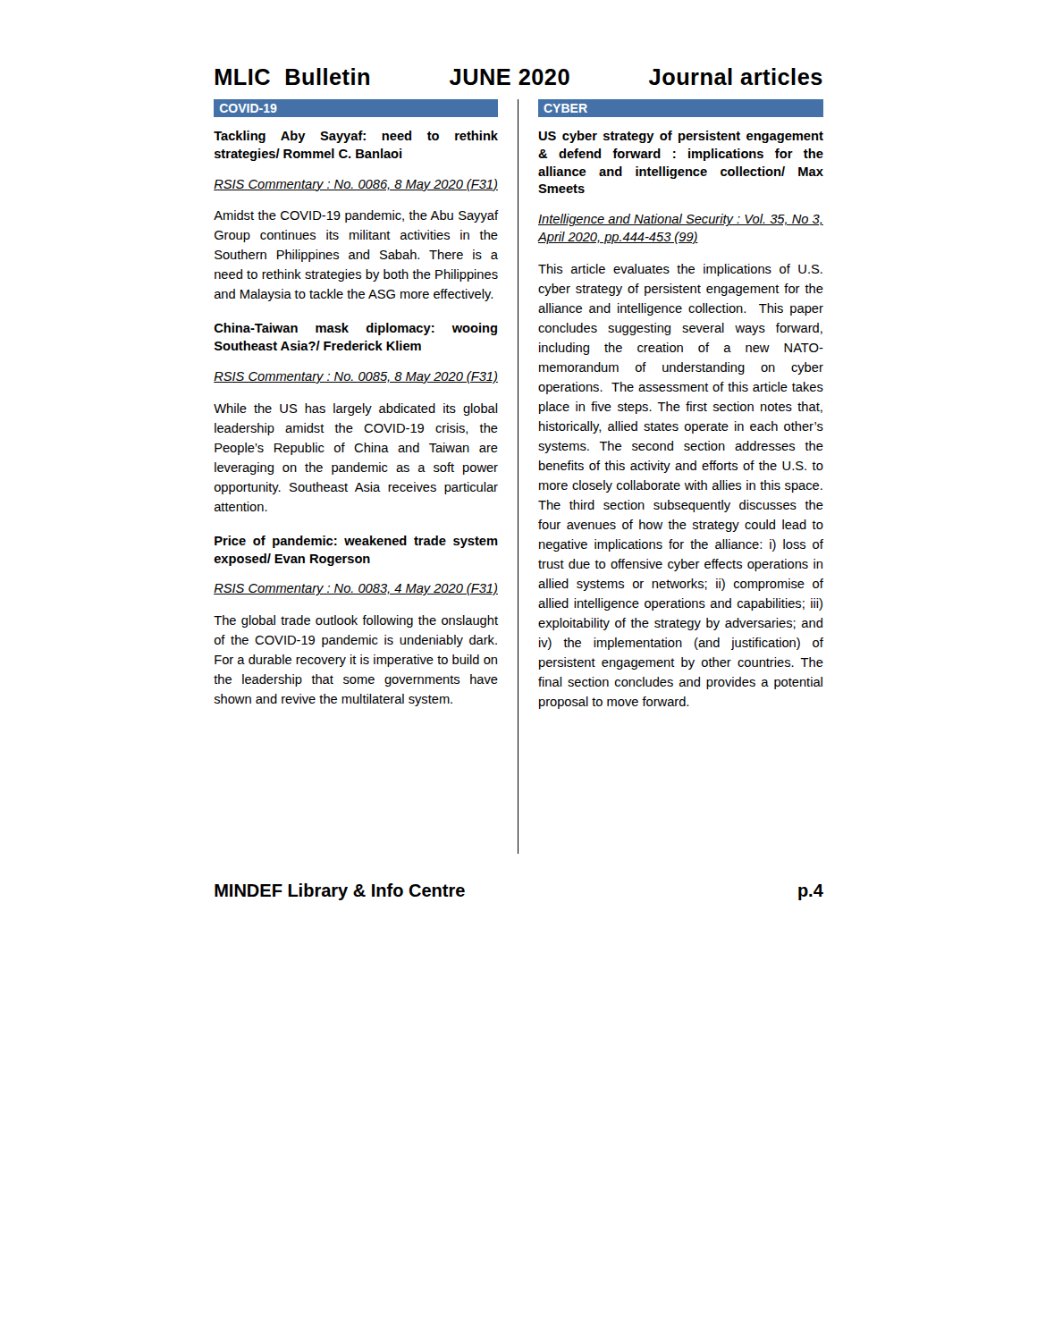MLIC Bulletin
JUNE 2020
Journal articles
COVID-19
Tackling Aby Sayyaf: need to rethink strategies/ Rommel C. Banlaoi
RSIS Commentary : No. 0086, 8 May 2020 (F31)
Amidst the COVID-19 pandemic, the Abu Sayyaf Group continues its militant activities in the Southern Philippines and Sabah. There is a need to rethink strategies by both the Philippines and Malaysia to tackle the ASG more effectively.
China-Taiwan mask diplomacy: wooing Southeast Asia?/ Frederick Kliem
RSIS Commentary : No. 0085, 8 May 2020 (F31)
While the US has largely abdicated its global leadership amidst the COVID-19 crisis, the People’s Republic of China and Taiwan are leveraging on the pandemic as a soft power opportunity. Southeast Asia receives particular attention.
Price of pandemic: weakened trade system exposed/ Evan Rogerson
RSIS Commentary : No. 0083, 4 May 2020 (F31)
The global trade outlook following the onslaught of the COVID-19 pandemic is undeniably dark. For a durable recovery it is imperative to build on the leadership that some governments have shown and revive the multilateral system.
CYBER
US cyber strategy of persistent engagement & defend forward : implications for the alliance and intelligence collection/ Max Smeets
Intelligence and National Security : Vol. 35, No 3, April 2020, pp.444-453 (99)
This article evaluates the implications of U.S. cyber strategy of persistent engagement for the alliance and intelligence collection. This paper concludes suggesting several ways forward, including the creation of a new NATO-memorandum of understanding on cyber operations. The assessment of this article takes place in five steps. The first section notes that, historically, allied states operate in each other’s systems. The second section addresses the benefits of this activity and efforts of the U.S. to more closely collaborate with allies in this space. The third section subsequently discusses the four avenues of how the strategy could lead to negative implications for the alliance: i) loss of trust due to offensive cyber effects operations in allied systems or networks; ii) compromise of allied intelligence operations and capabilities; iii) exploitability of the strategy by adversaries; and iv) the implementation (and justification) of persistent engagement by other countries. The final section concludes and provides a potential proposal to move forward.
MINDEF Library & Info Centre
p.4